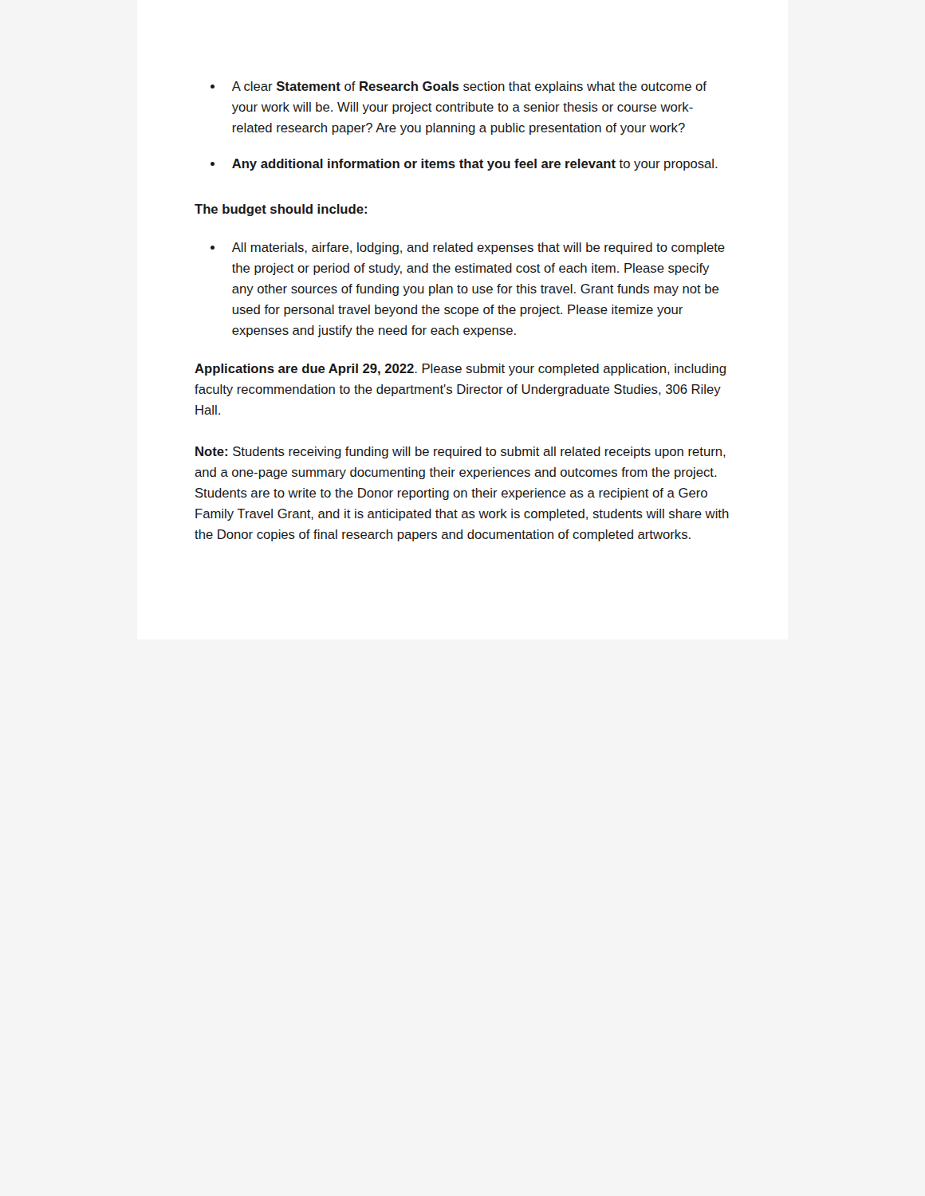A clear Statement of Research Goals section that explains what the outcome of your work will be. Will your project contribute to a senior thesis or course work-related research paper? Are you planning a public presentation of your work?
Any additional information or items that you feel are relevant to your proposal.
The budget should include:
All materials, airfare, lodging, and related expenses that will be required to complete the project or period of study, and the estimated cost of each item. Please specify any other sources of funding you plan to use for this travel. Grant funds may not be used for personal travel beyond the scope of the project. Please itemize your expenses and justify the need for each expense.
Applications are due April 29, 2022. Please submit your completed application, including faculty recommendation to the department's Director of Undergraduate Studies, 306 Riley Hall.
Note: Students receiving funding will be required to submit all related receipts upon return, and a one-page summary documenting their experiences and outcomes from the project. Students are to write to the Donor reporting on their experience as a recipient of a Gero Family Travel Grant, and it is anticipated that as work is completed, students will share with the Donor copies of final research papers and documentation of completed artworks.